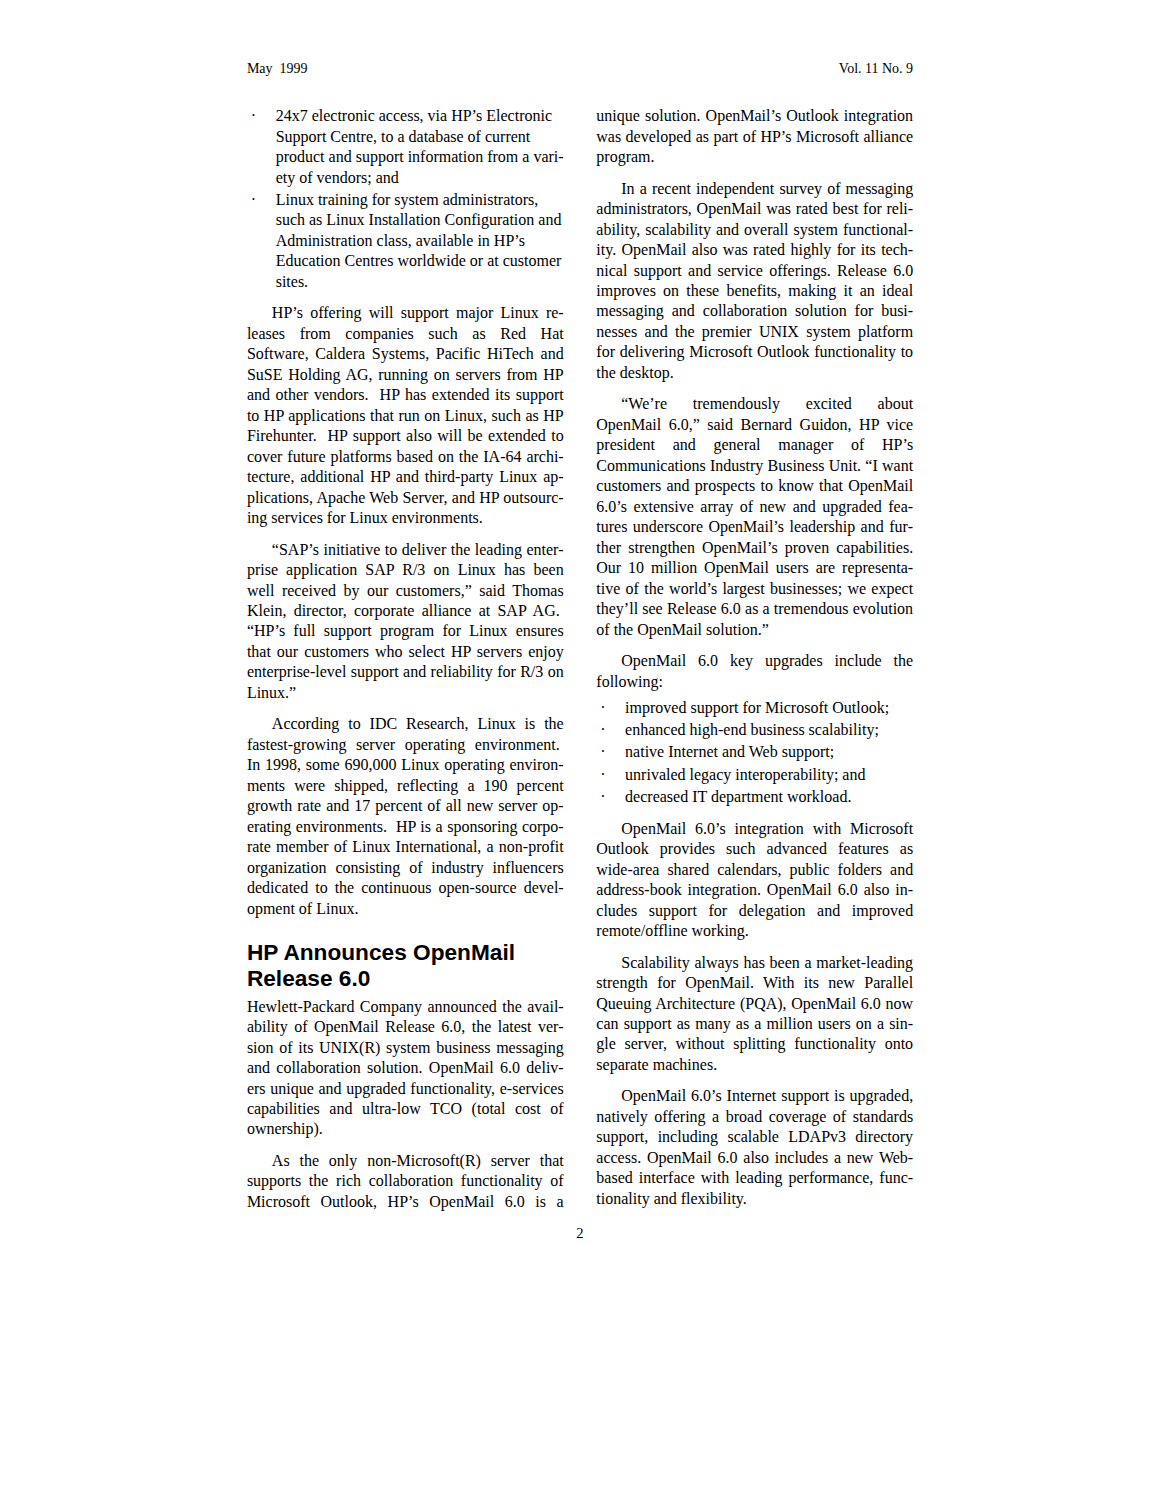May 1999
Vol. 11 No. 9
24x7 electronic access, via HP’s Electronic Support Centre, to a database of current product and support information from a variety of vendors; and
Linux training for system administrators, such as Linux Installation Configuration and Administration class, available in HP’s Education Centres worldwide or at customer sites.
HP’s offering will support major Linux releases from companies such as Red Hat Software, Caldera Systems, Pacific HiTech and SuSE Holding AG, running on servers from HP and other vendors. HP has extended its support to HP applications that run on Linux, such as HP Firehunter. HP support also will be extended to cover future platforms based on the IA-64 architecture, additional HP and third-party Linux applications, Apache Web Server, and HP outsourcing services for Linux environments.
“SAP’s initiative to deliver the leading enterprise application SAP R/3 on Linux has been well received by our customers,” said Thomas Klein, director, corporate alliance at SAP AG. “HP’s full support program for Linux ensures that our customers who select HP servers enjoy enterprise-level support and reliability for R/3 on Linux.”
According to IDC Research, Linux is the fastest-growing server operating environment. In 1998, some 690,000 Linux operating environments were shipped, reflecting a 190 percent growth rate and 17 percent of all new server operating environments. HP is a sponsoring corporate member of Linux International, a non-profit organization consisting of industry influencers dedicated to the continuous open-source development of Linux.
HP Announces OpenMail Release 6.0
Hewlett-Packard Company announced the availability of OpenMail Release 6.0, the latest version of its UNIX(R) system business messaging and collaboration solution. OpenMail 6.0 delivers unique and upgraded functionality, e-services capabilities and ultra-low TCO (total cost of ownership).
As the only non-Microsoft(R) server that supports the rich collaboration functionality of Microsoft Outlook, HP’s OpenMail 6.0 is a unique solution. OpenMail’s Outlook integration was developed as part of HP’s Microsoft alliance program.
In a recent independent survey of messaging administrators, OpenMail was rated best for reliability, scalability and overall system functionality. OpenMail also was rated highly for its technical support and service offerings. Release 6.0 improves on these benefits, making it an ideal messaging and collaboration solution for businesses and the premier UNIX system platform for delivering Microsoft Outlook functionality to the desktop.
“We’re tremendously excited about OpenMail 6.0,” said Bernard Guidon, HP vice president and general manager of HP’s Communications Industry Business Unit. “I want customers and prospects to know that OpenMail 6.0’s extensive array of new and upgraded features underscore OpenMail’s leadership and further strengthen OpenMail’s proven capabilities. Our 10 million OpenMail users are representative of the world’s largest businesses; we expect they’ll see Release 6.0 as a tremendous evolution of the OpenMail solution.”
OpenMail 6.0 key upgrades include the following:
improved support for Microsoft Outlook;
enhanced high-end business scalability;
native Internet and Web support;
unrivaled legacy interoperability; and
decreased IT department workload.
OpenMail 6.0’s integration with Microsoft Outlook provides such advanced features as wide-area shared calendars, public folders and address-book integration. OpenMail 6.0 also includes support for delegation and improved remote/offline working.
Scalability always has been a market-leading strength for OpenMail. With its new Parallel Queuing Architecture (PQA), OpenMail 6.0 now can support as many as a million users on a single server, without splitting functionality onto separate machines.
OpenMail 6.0’s Internet support is upgraded, natively offering a broad coverage of standards support, including scalable LDAPv3 directory access. OpenMail 6.0 also includes a new Web-based interface with leading performance, functionality and flexibility.
2